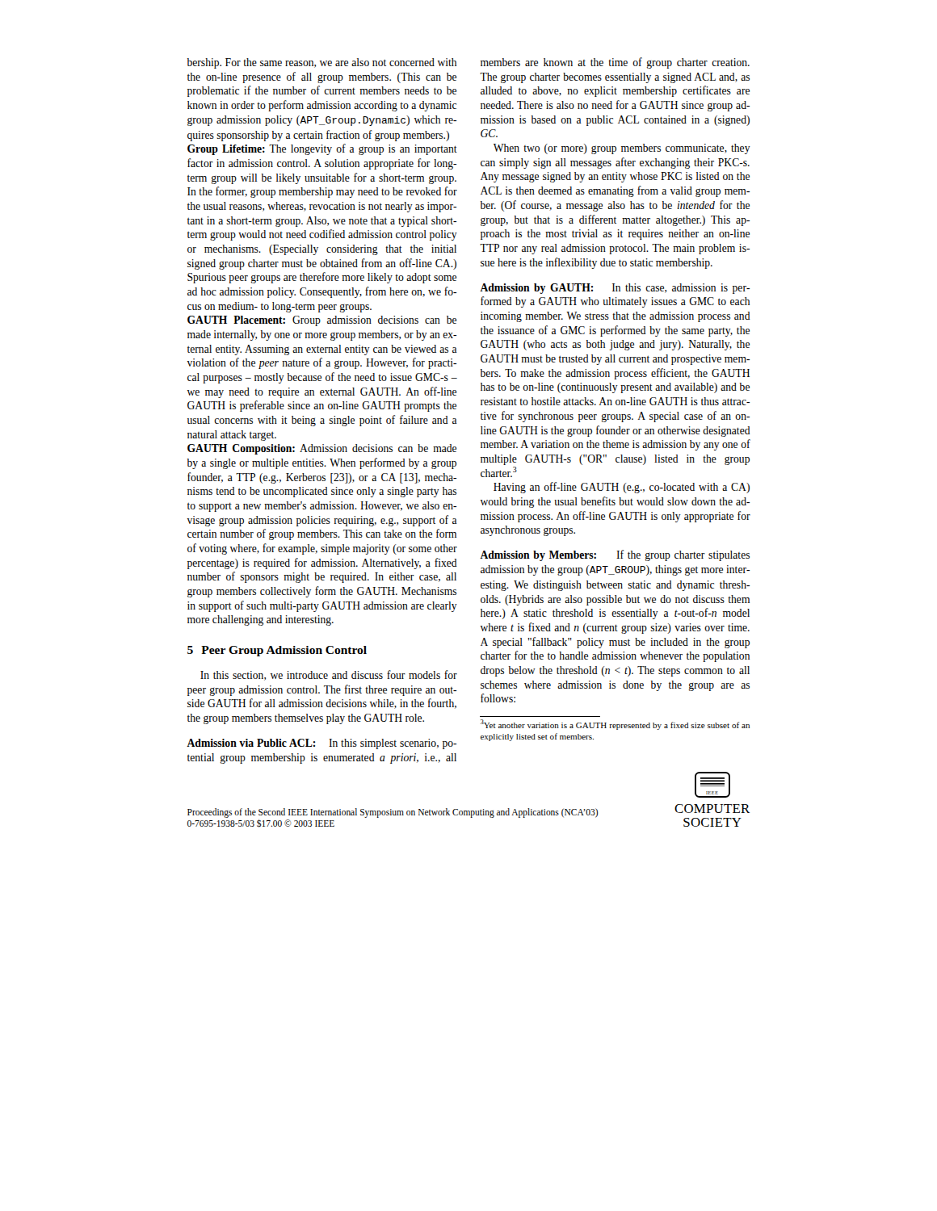bership. For the same reason, we are also not concerned with the on-line presence of all group members. (This can be problematic if the number of current members needs to be known in order to perform admission according to a dynamic group admission policy (APT_Group.Dynamic) which requires sponsorship by a certain fraction of group members.)
Group Lifetime: The longevity of a group is an important factor in admission control. A solution appropriate for long-term group will be likely unsuitable for a short-term group. In the former, group membership may need to be revoked for the usual reasons, whereas, revocation is not nearly as important in a short-term group. Also, we note that a typical short-term group would not need codified admission control policy or mechanisms. (Especially considering that the initial signed group charter must be obtained from an off-line CA.) Spurious peer groups are therefore more likely to adopt some ad hoc admission policy. Consequently, from here on, we focus on medium- to long-term peer groups.
GAUTH Placement: Group admission decisions can be made internally, by one or more group members, or by an external entity. Assuming an external entity can be viewed as a violation of the peer nature of a group. However, for practical purposes – mostly because of the need to issue GMC-s – we may need to require an external GAUTH. An off-line GAUTH is preferable since an on-line GAUTH prompts the usual concerns with it being a single point of failure and a natural attack target.
GAUTH Composition: Admission decisions can be made by a single or multiple entities. When performed by a group founder, a TTP (e.g., Kerberos [23]), or a CA [13], mechanisms tend to be uncomplicated since only a single party has to support a new member's admission. However, we also envisage group admission policies requiring, e.g., support of a certain number of group members. This can take on the form of voting where, for example, simple majority (or some other percentage) is required for admission. Alternatively, a fixed number of sponsors might be required. In either case, all group members collectively form the GAUTH. Mechanisms in support of such multi-party GAUTH admission are clearly more challenging and interesting.
5 Peer Group Admission Control
In this section, we introduce and discuss four models for peer group admission control. The first three require an outside GAUTH for all admission decisions while, in the fourth, the group members themselves play the GAUTH role.
Admission via Public ACL: In this simplest scenario, potential group membership is enumerated a priori, i.e., all members are known at the time of group charter creation. The group charter becomes essentially a signed ACL and, as alluded to above, no explicit membership certificates are needed. There is also no need for a GAUTH since group admission is based on a public ACL contained in a (signed) GC.
When two (or more) group members communicate, they can simply sign all messages after exchanging their PKC-s. Any message signed by an entity whose PKC is listed on the ACL is then deemed as emanating from a valid group member. (Of course, a message also has to be intended for the group, but that is a different matter altogether.) This approach is the most trivial as it requires neither an on-line TTP nor any real admission protocol. The main problem issue here is the inflexibility due to static membership.
Admission by GAUTH: In this case, admission is performed by a GAUTH who ultimately issues a GMC to each incoming member. We stress that the admission process and the issuance of a GMC is performed by the same party, the GAUTH (who acts as both judge and jury). Naturally, the GAUTH must be trusted by all current and prospective members. To make the admission process efficient, the GAUTH has to be on-line (continuously present and available) and be resistant to hostile attacks. An on-line GAUTH is thus attractive for synchronous peer groups. A special case of an on-line GAUTH is the group founder or an otherwise designated member. A variation on the theme is admission by any one of multiple GAUTH-s ("OR" clause) listed in the group charter.3
Having an off-line GAUTH (e.g., co-located with a CA) would bring the usual benefits but would slow down the admission process. An off-line GAUTH is only appropriate for asynchronous groups.
Admission by Members: If the group charter stipulates admission by the group (APT_GROUP), things get more interesting. We distinguish between static and dynamic thresholds. (Hybrids are also possible but we do not discuss them here.) A static threshold is essentially a t-out-of-n model where t is fixed and n (current group size) varies over time. A special "fallback" policy must be included in the group charter for the to handle admission whenever the population drops below the threshold (n < t). The steps common to all schemes where admission is done by the group are as follows:
3 Yet another variation is a GAUTH represented by a fixed size subset of an explicitly listed set of members.
Proceedings of the Second IEEE International Symposium on Network Computing and Applications (NCA’03)
0-7695-1938-5/03 $17.00 © 2003 IEEE
COMPUTER SOCIETY